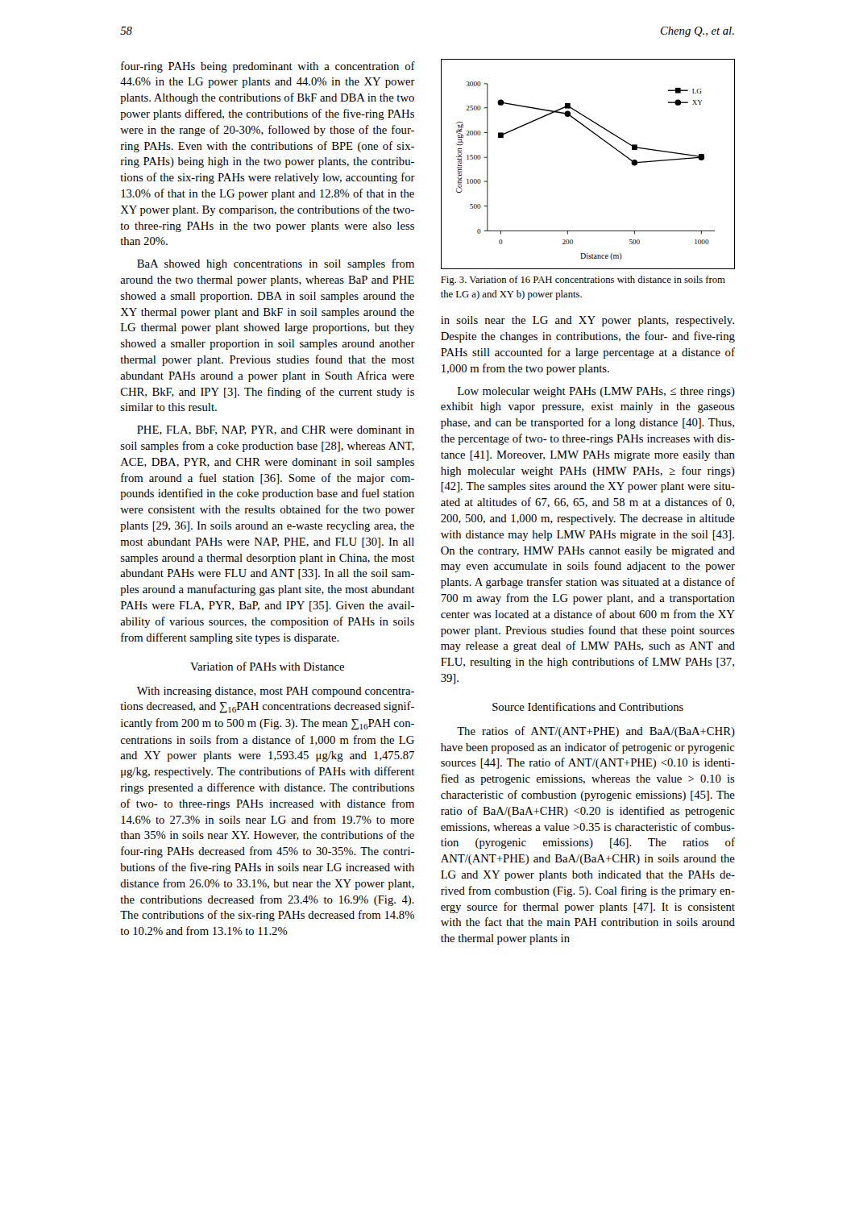58 Cheng Q., et al.
four-ring PAHs being predominant with a concentration of 44.6% in the LG power plants and 44.0% in the XY power plants. Although the contributions of BkF and DBA in the two power plants differed, the contributions of the five-ring PAHs were in the range of 20-30%, followed by those of the four-ring PAHs. Even with the contributions of BPE (one of six-ring PAHs) being high in the two power plants, the contributions of the six-ring PAHs were relatively low, accounting for 13.0% of that in the LG power plant and 12.8% of that in the XY power plant. By comparison, the contributions of the two- to three-ring PAHs in the two power plants were also less than 20%.
BaA showed high concentrations in soil samples from around the two thermal power plants, whereas BaP and PHE showed a small proportion. DBA in soil samples around the XY thermal power plant and BkF in soil samples around the LG thermal power plant showed large proportions, but they showed a smaller proportion in soil samples around another thermal power plant. Previous studies found that the most abundant PAHs around a power plant in South Africa were CHR, BkF, and IPY [3]. The finding of the current study is similar to this result.
PHE, FLA, BbF, NAP, PYR, and CHR were dominant in soil samples from a coke production base [28], whereas ANT, ACE, DBA, PYR, and CHR were dominant in soil samples from around a fuel station [36]. Some of the major compounds identified in the coke production base and fuel station were consistent with the results obtained for the two power plants [29, 36]. In soils around an e-waste recycling area, the most abundant PAHs were NAP, PHE, and FLU [30]. In all samples around a thermal desorption plant in China, the most abundant PAHs were FLU and ANT [33]. In all the soil samples around a manufacturing gas plant site, the most abundant PAHs were FLA, PYR, BaP, and IPY [35]. Given the availability of various sources, the composition of PAHs in soils from different sampling site types is disparate.
Variation of PAHs with Distance
With increasing distance, most PAH compound concentrations decreased, and ∑16 PAH concentrations decreased significantly from 200 m to 500 m (Fig. 3). The mean ∑16 PAH concentrations in soils from a distance of 1,000 m from the LG and XY power plants were 1,593.45 μg/kg and 1,475.87 μg/kg, respectively. The contributions of PAHs with different rings presented a difference with distance. The contributions of two- to three-rings PAHs increased with distance from 14.6% to 27.3% in soils near LG and from 19.7% to more than 35% in soils near XY. However, the contributions of the four-ring PAHs decreased from 45% to 30-35%. The contributions of the five-ring PAHs in soils near LG increased with distance from 26.0% to 33.1%, but near the XY power plant, the contributions decreased from 23.4% to 16.9% (Fig. 4). The contributions of the six-ring PAHs decreased from 14.8% to 10.2% and from 13.1% to 11.2%
0 500 1000 1500 2000 2500 3000 0 200 500 1000 Distance (m) Concentration (µg/kg) LG XY
Fig. 3. Variation of 16 PAH concentrations with distance in soils from the LG a) and XY b) power plants.
in soils near the LG and XY power plants, respectively. Despite the changes in contributions, the four- and five-ring PAHs still accounted for a large percentage at a distance of 1,000 m from the two power plants.
Low molecular weight PAHs (LMW PAHs, ≤ three rings) exhibit high vapor pressure, exist mainly in the gaseous phase, and can be transported for a long distance [40]. Thus, the percentage of two- to three-rings PAHs increases with distance [41]. Moreover, LMW PAHs migrate more easily than high molecular weight PAHs (HMW PAHs, ≥ four rings) [42]. The samples sites around the XY power plant were situated at altitudes of 67, 66, 65, and 58 m at a distances of 0, 200, 500, and 1,000 m, respectively. The decrease in altitude with distance may help LMW PAHs migrate in the soil [43]. On the contrary, HMW PAHs cannot easily be migrated and may even accumulate in soils found adjacent to the power plants. A garbage transfer station was situated at a distance of 700 m away from the LG power plant, and a transportation center was located at a distance of about 600 m from the XY power plant. Previous studies found that these point sources may release a great deal of LMW PAHs, such as ANT and FLU, resulting in the high contributions of LMW PAHs [37, 39].
Source Identifications and Contributions
The ratios of ANT/(ANT+PHE) and BaA/(BaA+CHR) have been proposed as an indicator of petrogenic or pyrogenic sources [44]. The ratio of ANT/(ANT+PHE) <0.10 is identified as petrogenic emissions, whereas the value > 0.10 is characteristic of combustion (pyrogenic emissions) [45]. The ratio of BaA/(BaA+CHR) <0.20 is identified as petrogenic emissions, whereas a value >0.35 is characteristic of combustion (pyrogenic emissions) [46]. The ratios of ANT/(ANT+PHE) and BaA/(BaA+CHR) in soils around the LG and XY power plants both indicated that the PAHs derived from combustion (Fig. 5). Coal firing is the primary energy source for thermal power plants [47]. It is consistent with the fact that the main PAH contribution in soils around the thermal power plants in